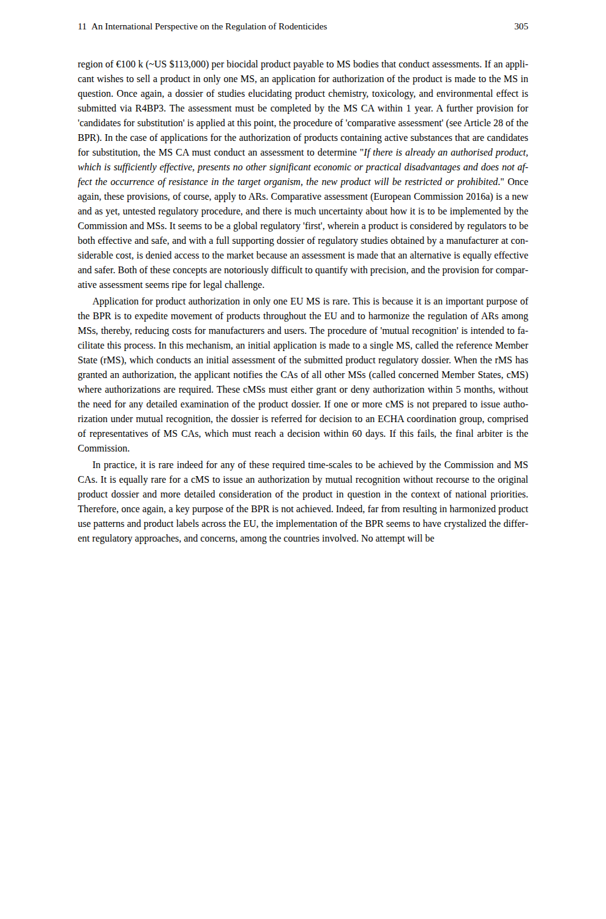11 An International Perspective on the Regulation of Rodenticides 305
region of €100 k (~US $113,000) per biocidal product payable to MS bodies that conduct assessments. If an applicant wishes to sell a product in only one MS, an application for authorization of the product is made to the MS in question. Once again, a dossier of studies elucidating product chemistry, toxicology, and environmental effect is submitted via R4BP3. The assessment must be completed by the MS CA within 1 year. A further provision for 'candidates for substitution' is applied at this point, the procedure of 'comparative assessment' (see Article 28 of the BPR). In the case of applications for the authorization of products containing active substances that are candidates for substitution, the MS CA must conduct an assessment to determine "If there is already an authorised product, which is sufficiently effective, presents no other significant economic or practical disadvantages and does not affect the occurrence of resistance in the target organism, the new product will be restricted or prohibited." Once again, these provisions, of course, apply to ARs. Comparative assessment (European Commission 2016a) is a new and as yet, untested regulatory procedure, and there is much uncertainty about how it is to be implemented by the Commission and MSs. It seems to be a global regulatory 'first', wherein a product is considered by regulators to be both effective and safe, and with a full supporting dossier of regulatory studies obtained by a manufacturer at considerable cost, is denied access to the market because an assessment is made that an alternative is equally effective and safer. Both of these concepts are notoriously difficult to quantify with precision, and the provision for comparative assessment seems ripe for legal challenge.
Application for product authorization in only one EU MS is rare. This is because it is an important purpose of the BPR is to expedite movement of products throughout the EU and to harmonize the regulation of ARs among MSs, thereby, reducing costs for manufacturers and users. The procedure of 'mutual recognition' is intended to facilitate this process. In this mechanism, an initial application is made to a single MS, called the reference Member State (rMS), which conducts an initial assessment of the submitted product regulatory dossier. When the rMS has granted an authorization, the applicant notifies the CAs of all other MSs (called concerned Member States, cMS) where authorizations are required. These cMSs must either grant or deny authorization within 5 months, without the need for any detailed examination of the product dossier. If one or more cMS is not prepared to issue authorization under mutual recognition, the dossier is referred for decision to an ECHA coordination group, comprised of representatives of MS CAs, which must reach a decision within 60 days. If this fails, the final arbiter is the Commission.
In practice, it is rare indeed for any of these required time-scales to be achieved by the Commission and MS CAs. It is equally rare for a cMS to issue an authorization by mutual recognition without recourse to the original product dossier and more detailed consideration of the product in question in the context of national priorities. Therefore, once again, a key purpose of the BPR is not achieved. Indeed, far from resulting in harmonized product use patterns and product labels across the EU, the implementation of the BPR seems to have crystalized the different regulatory approaches, and concerns, among the countries involved. No attempt will be